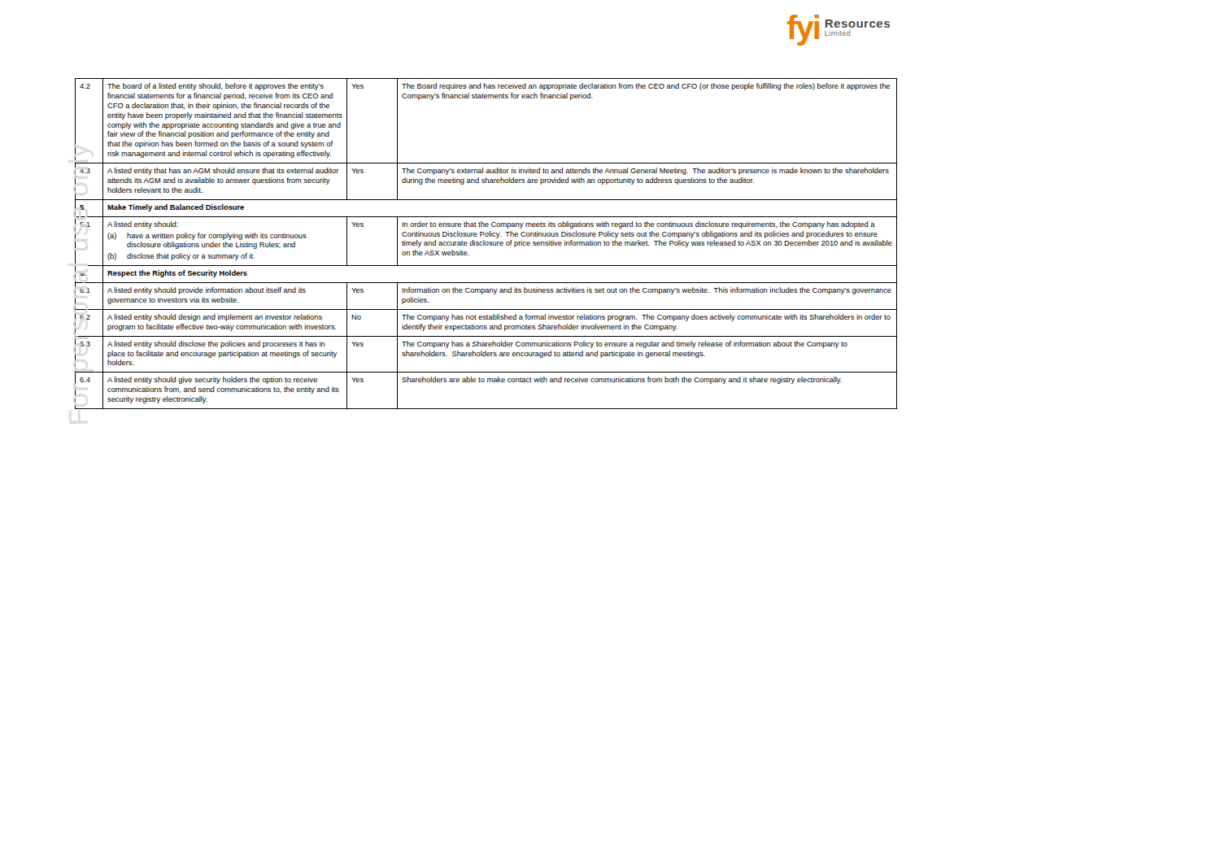For personal use only
fyi
Resources
Limited
| 4.2 | The board of a listed entity should, before it approves the entity’s financial statements for a financial period, receive from its CEO and CFO a declaration that, in their opinion, the financial records of the entity have been properly maintained and that the financial statements comply with the appropriate accounting standards and give a true and fair view of the financial position and performance of the entity and that the opinion has been formed on the basis of a sound system of risk management and internal control which is operating effectively. | Yes | The Board requires and has received an appropriate declaration from the CEO and CFO (or those people fulfilling the roles) before it approves the Company’s financial statements for each financial period. |
| 4.3 | A listed entity that has an AGM should ensure that its external auditor attends its AGM and is available to answer questions from security holders relevant to the audit. | Yes | The Company’s external auditor is invited to and attends the Annual General Meeting. The auditor’s presence is made known to the shareholders during the meeting and shareholders are provided with an opportunity to address questions to the auditor. |
| 5. | Make Timely and Balanced Disclosure |
| 5.1 | A listed entity should: (a) have a written policy for complying with its continuous disclosure obligations under the Listing Rules; and (b) disclose that policy or a summary of it. | Yes | In order to ensure that the Company meets its obligations with regard to the continuous disclosure requirements, the Company has adopted a Continuous Disclosure Policy. The Continuous Disclosure Policy sets out the Company’s obligations and its policies and procedures to ensure timely and accurate disclosure of price sensitive information to the market. The Policy was released to ASX on 30 December 2010 and is available on the ASX website. |
| 6. | Respect the Rights of Security Holders |
| 6.1 | A listed entity should provide information about itself and its governance to investors via its website. | Yes | Information on the Company and its business activities is set out on the Company’s website. This information includes the Company’s governance policies. |
| 6.2 | A listed entity should design and implement an investor relations program to facilitate effective two-way communication with investors. | No | The Company has not established a formal investor relations program. The Company does actively communicate with its Shareholders in order to identify their expectations and promotes Shareholder involvement in the Company. |
| 6.3 | A listed entity should disclose the policies and processes it has in place to facilitate and encourage participation at meetings of security holders. | Yes | The Company has a Shareholder Communications Policy to ensure a regular and timely release of information about the Company to shareholders. Shareholders are encouraged to attend and participate in general meetings. |
| 6.4 | A listed entity should give security holders the option to receive communications from, and send communications to, the entity and its security registry electronically. | Yes | Shareholders are able to make contact with and receive communications from both the Company and it share registry electronically. |